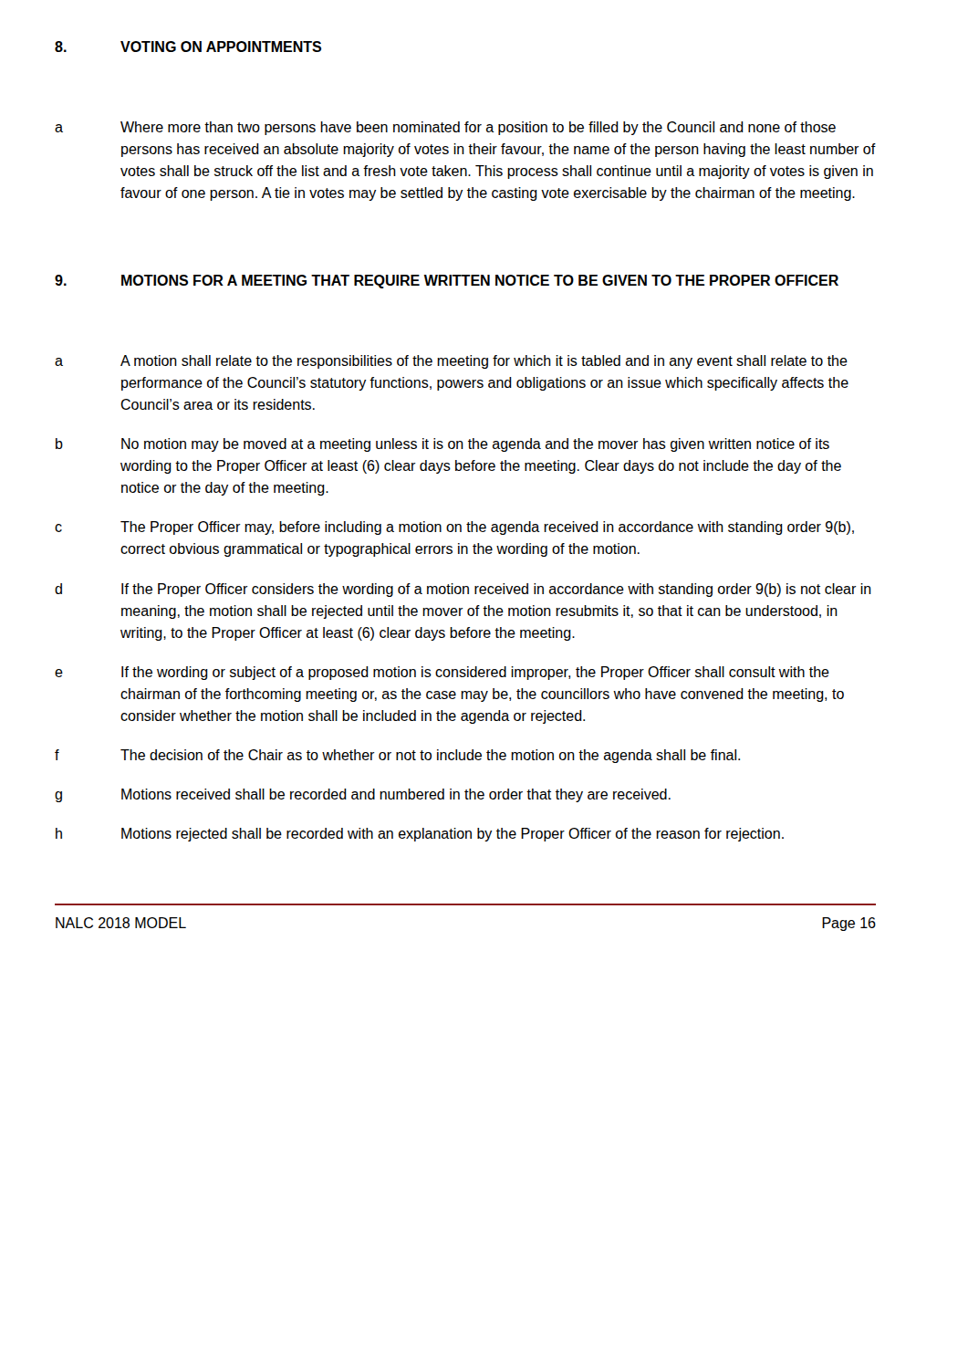8. Voting on Appointments
a Where more than two persons have been nominated for a position to be filled by the Council and none of those persons has received an absolute majority of votes in their favour, the name of the person having the least number of votes shall be struck off the list and a fresh vote taken. This process shall continue until a majority of votes is given in favour of one person. A tie in votes may be settled by the casting vote exercisable by the chairman of the meeting.
9. Motions for a Meeting that Require Written Notice to be Given to the Proper Officer
a A motion shall relate to the responsibilities of the meeting for which it is tabled and in any event shall relate to the performance of the Council’s statutory functions, powers and obligations or an issue which specifically affects the Council’s area or its residents.
b No motion may be moved at a meeting unless it is on the agenda and the mover has given written notice of its wording to the Proper Officer at least (6) clear days before the meeting. Clear days do not include the day of the notice or the day of the meeting.
c The Proper Officer may, before including a motion on the agenda received in accordance with standing order 9(b), correct obvious grammatical or typographical errors in the wording of the motion.
d If the Proper Officer considers the wording of a motion received in accordance with standing order 9(b) is not clear in meaning, the motion shall be rejected until the mover of the motion resubmits it, so that it can be understood, in writing, to the Proper Officer at least (6) clear days before the meeting.
e If the wording or subject of a proposed motion is considered improper, the Proper Officer shall consult with the chairman of the forthcoming meeting or, as the case may be, the councillors who have convened the meeting, to consider whether the motion shall be included in the agenda or rejected.
f The decision of the Chair as to whether or not to include the motion on the agenda shall be final.
g Motions received shall be recorded and numbered in the order that they are received.
h Motions rejected shall be recorded with an explanation by the Proper Officer of the reason for rejection.
NALC 2018 MODEL Page 16